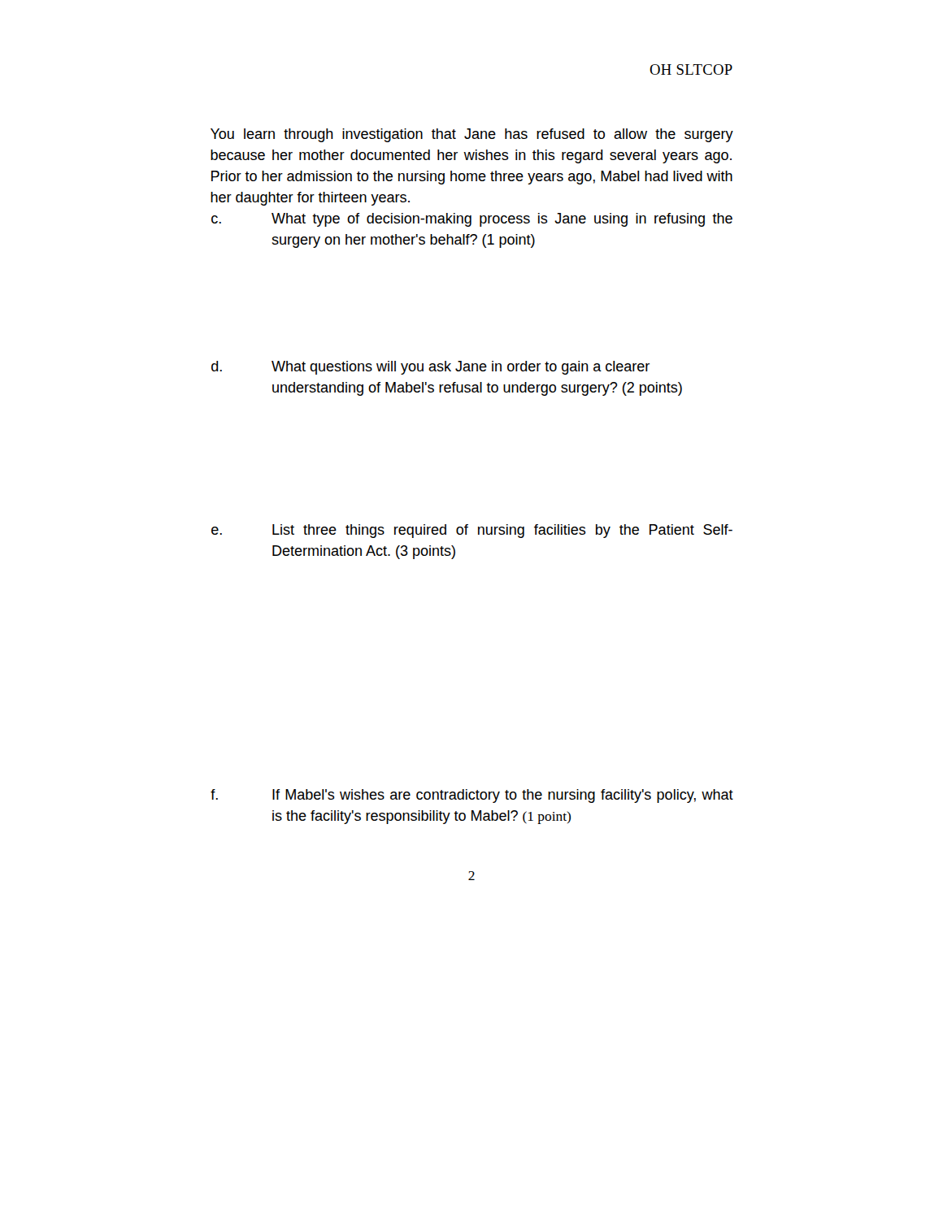OH SLTCOP
You learn through investigation that Jane has refused to allow the surgery because her mother documented her wishes in this regard several years ago. Prior to her admission to the nursing home three years ago, Mabel had lived with her daughter for thirteen years.
c. What type of decision-making process is Jane using in refusing the surgery on her mother's behalf? (1 point)
d. What questions will you ask Jane in order to gain a clearer understanding of Mabel's refusal to undergo surgery? (2 points)
e. List three things required of nursing facilities by the Patient Self-Determination Act. (3 points)
f. If Mabel's wishes are contradictory to the nursing facility's policy, what is the facility's responsibility to Mabel? (1 point)
2